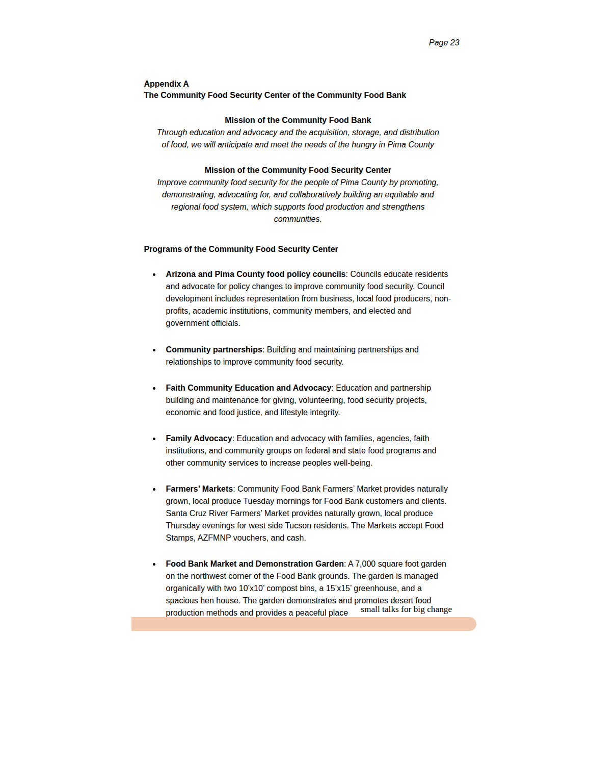Page 23
Appendix A
The Community Food Security Center of the Community Food Bank
Mission of the Community Food Bank
Through education and advocacy and the acquisition, storage, and distribution of food, we will anticipate and meet the needs of the hungry in Pima County
Mission of the Community Food Security Center
Improve community food security for the people of Pima County by promoting, demonstrating, advocating for, and collaboratively building an equitable and regional food system, which supports food production and strengthens communities.
Programs of the Community Food Security Center
Arizona and Pima County food policy councils: Councils educate residents and advocate for policy changes to improve community food security. Council development includes representation from business, local food producers, non-profits, academic institutions, community members, and elected and government officials.
Community partnerships: Building and maintaining partnerships and relationships to improve community food security.
Faith Community Education and Advocacy: Education and partnership building and maintenance for giving, volunteering, food security projects, economic and food justice, and lifestyle integrity.
Family Advocacy: Education and advocacy with families, agencies, faith institutions, and community groups on federal and state food programs and other community services to increase peoples well-being.
Farmers’ Markets: Community Food Bank Farmers’ Market provides naturally grown, local produce Tuesday mornings for Food Bank customers and clients. Santa Cruz River Farmers’ Market provides naturally grown, local produce Thursday evenings for west side Tucson residents. The Markets accept Food Stamps, AZFMNP vouchers, and cash.
Food Bank Market and Demonstration Garden: A 7,000 square foot garden on the northwest corner of the Food Bank grounds. The garden is managed organically with two 10’x10’ compost bins, a 15’x15’ greenhouse, and a spacious hen house. The garden demonstrates and promotes desert food production methods and provides a peaceful place
small talks for big change